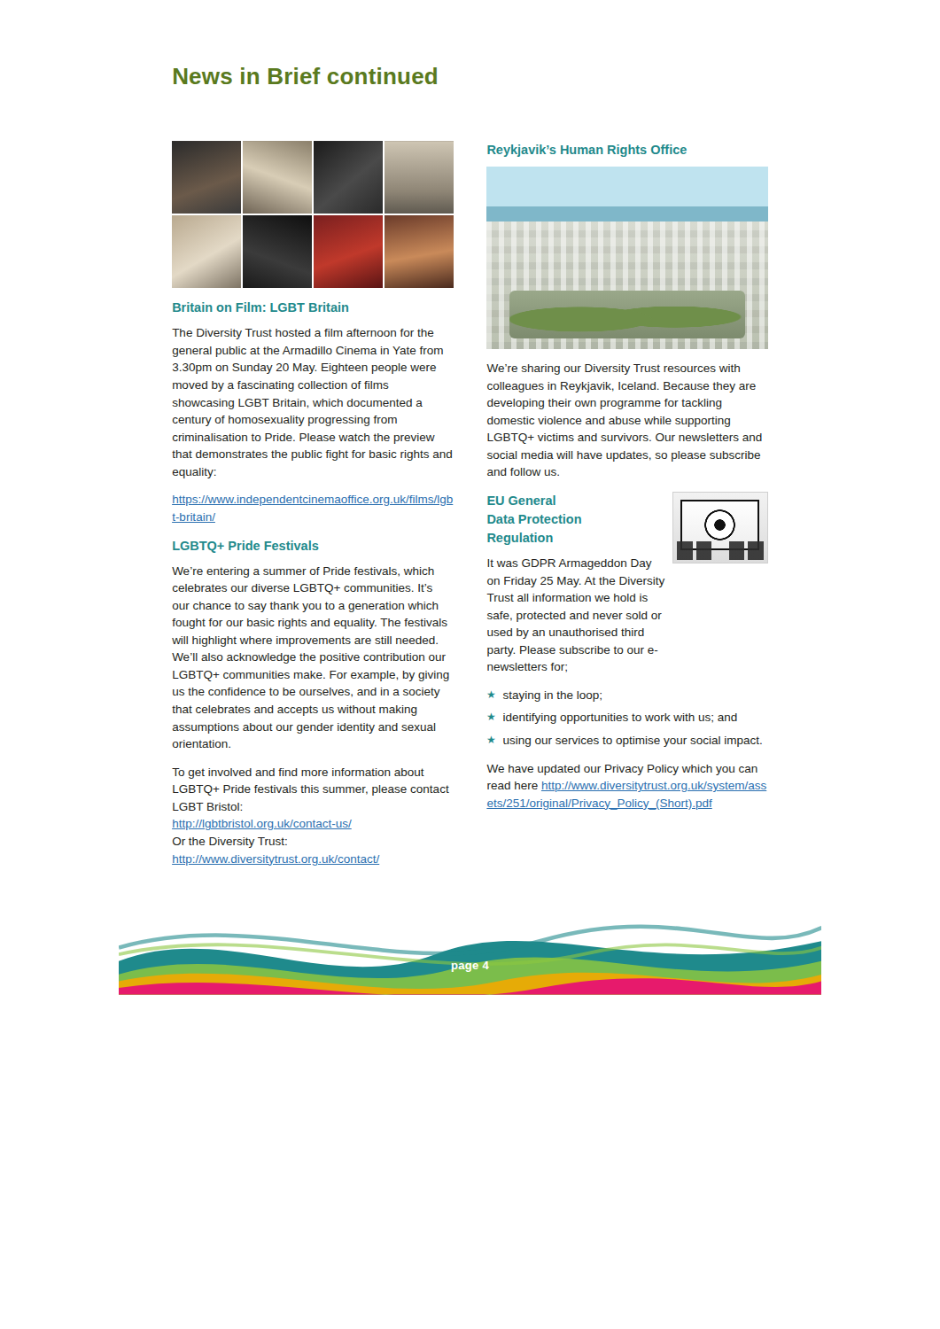News in Brief continued
Britain on Film: LGBT Britain
The Diversity Trust hosted a film afternoon for the general public at the Armadillo Cinema in Yate from 3.30pm on Sunday 20 May. Eighteen people were moved by a fascinating collection of films showcasing LGBT Britain, which documented a century of homosexuality progressing from criminalisation to Pride. Please watch the preview that demonstrates the public fight for basic rights and equality:
https://www.independentcinemaoffice.org.uk/films/lgbt-britain/
LGBTQ+ Pride Festivals
We’re entering a summer of Pride festivals, which celebrates our diverse LGBTQ+ communities. It’s our chance to say thank you to a generation which fought for our basic rights and equality. The festivals will highlight where improvements are still needed. We’ll also acknowledge the positive contribution our LGBTQ+ communities make. For example, by giving us the confidence to be ourselves, and in a society that celebrates and accepts us without making assumptions about our gender identity and sexual orientation.
To get involved and find more information about LGBTQ+ Pride festivals this summer, please contact LGBT Bristol:
http://lgbtbristol.org.uk/contact-us/
Or the Diversity Trust:
http://www.diversitytrust.org.uk/contact/
Reykjavik’s Human Rights Office
We’re sharing our Diversity Trust resources with colleagues in Reykjavik, Iceland. Because they are developing their own programme for tackling domestic violence and abuse while supporting LGBTQ+ victims and survivors. Our newsletters and social media will have updates, so please subscribe and follow us.
EU General
Data Protection
Regulation
It was GDPR Armageddon Day on Friday 25 May. At the Diversity Trust all information we hold is safe, protected and never sold or used by an unauthorised third party. Please subscribe to our e-newsletters for;
staying in the loop;
identifying opportunities to work with us; and
using our services to optimise your social impact.
We have updated our Privacy Policy which you can read here http://www.diversitytrust.org.uk/system/assets/251/original/Privacy_Policy_(Short).pdf
page 4